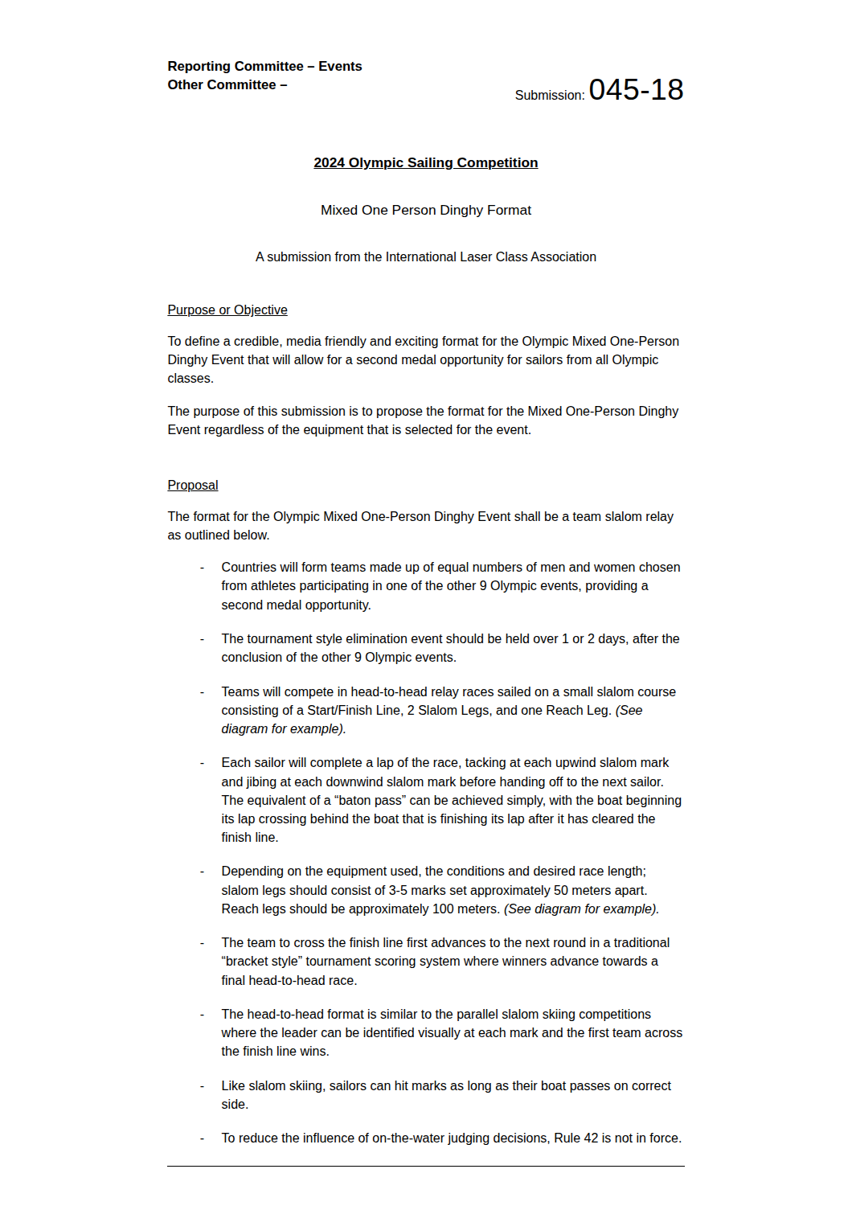Reporting Committee – Events
Other Committee –
Submission: 045-18
2024 Olympic Sailing Competition
Mixed One Person Dinghy Format
A submission from the International Laser Class Association
Purpose or Objective
To define a credible, media friendly and exciting format for the Olympic Mixed One-Person Dinghy Event that will allow for a second medal opportunity for sailors from all Olympic classes.
The purpose of this submission is to propose the format for the Mixed One-Person Dinghy Event regardless of the equipment that is selected for the event.
Proposal
The format for the Olympic Mixed One-Person Dinghy Event shall be a team slalom relay as outlined below.
Countries will form teams made up of equal numbers of men and women chosen from athletes participating in one of the other 9 Olympic events, providing a second medal opportunity.
The tournament style elimination event should be held over 1 or 2 days, after the conclusion of the other 9 Olympic events.
Teams will compete in head-to-head relay races sailed on a small slalom course consisting of a Start/Finish Line, 2 Slalom Legs, and one Reach Leg. (See diagram for example).
Each sailor will complete a lap of the race, tacking at each upwind slalom mark and jibing at each downwind slalom mark before handing off to the next sailor. The equivalent of a “baton pass” can be achieved simply, with the boat beginning its lap crossing behind the boat that is finishing its lap after it has cleared the finish line.
Depending on the equipment used, the conditions and desired race length; slalom legs should consist of 3-5 marks set approximately 50 meters apart. Reach legs should be approximately 100 meters. (See diagram for example).
The team to cross the finish line first advances to the next round in a traditional “bracket style” tournament scoring system where winners advance towards a final head-to-head race.
The head-to-head format is similar to the parallel slalom skiing competitions where the leader can be identified visually at each mark and the first team across the finish line wins.
Like slalom skiing, sailors can hit marks as long as their boat passes on correct side.
To reduce the influence of on-the-water judging decisions, Rule 42 is not in force.